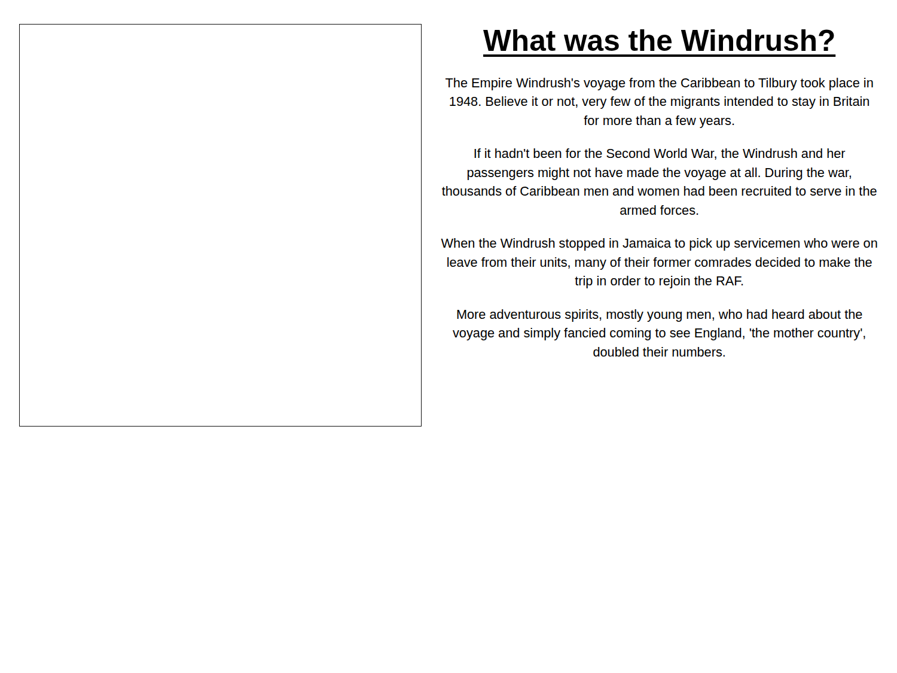What was the Windrush?
The Empire Windrush's voyage from the Caribbean to Tilbury took place in 1948. Believe it or not, very few of the migrants intended to stay in Britain for more than a few years.
If it hadn't been for the Second World War, the Windrush and her passengers might not have made the voyage at all. During the war, thousands of Caribbean men and women had been recruited to serve in the armed forces.
When the Windrush stopped in Jamaica to pick up servicemen who were on leave from their units, many of their former comrades decided to make the trip in order to rejoin the RAF.
More adventurous spirits, mostly young men, who had heard about the voyage and simply fancied coming to see England, 'the mother country', doubled their numbers.